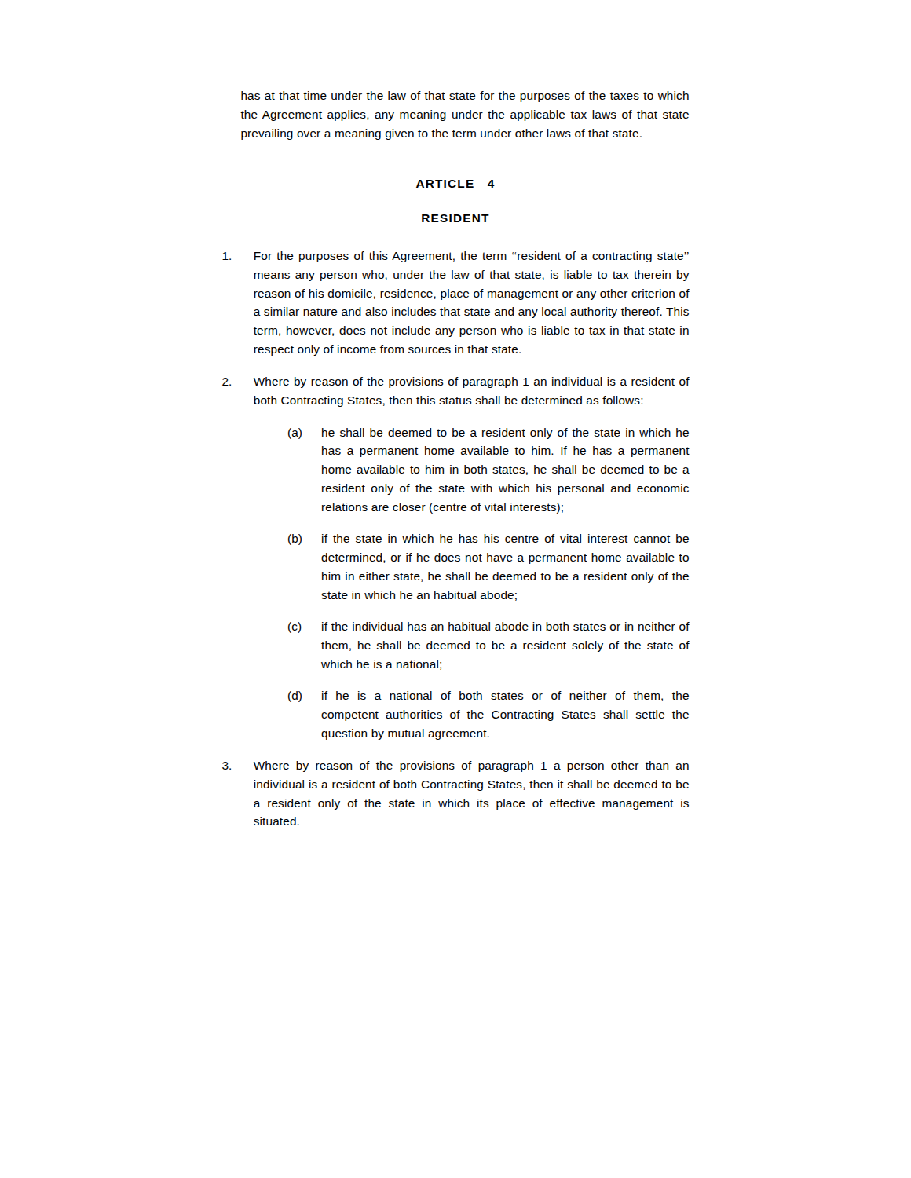has at that time under the law of that state for the purposes of the taxes to which the Agreement applies, any meaning under the applicable tax laws of that state prevailing over a meaning given to the term under other laws of that state.
ARTICLE 4
RESIDENT
For the purposes of this Agreement, the term ‘‘resident of a contracting state’’ means any person who, under the law of that state, is liable to tax therein by reason of his domicile, residence, place of management or any other criterion of a similar nature and also includes that state and any local authority thereof. This term, however, does not include any person who is liable to tax in that state in respect only of income from sources in that state.
Where by reason of the provisions of paragraph 1 an individual is a resident of both Contracting States, then this status shall be determined as follows:
he shall be deemed to be a resident only of the state in which he has a permanent home available to him. If he has a permanent home available to him in both states, he shall be deemed to be a resident only of the state with which his personal and economic relations are closer (centre of vital interests);
if the state in which he has his centre of vital interest cannot be determined, or if he does not have a permanent home available to him in either state, he shall be deemed to be a resident only of the state in which he an habitual abode;
if the individual has an habitual abode in both states or in neither of them, he shall be deemed to be a resident solely of the state of which he is a national;
if he is a national of both states or of neither of them, the competent authorities of the Contracting States shall settle the question by mutual agreement.
Where by reason of the provisions of paragraph 1 a person other than an individual is a resident of both Contracting States, then it shall be deemed to be a resident only of the state in which its place of effective management is situated.